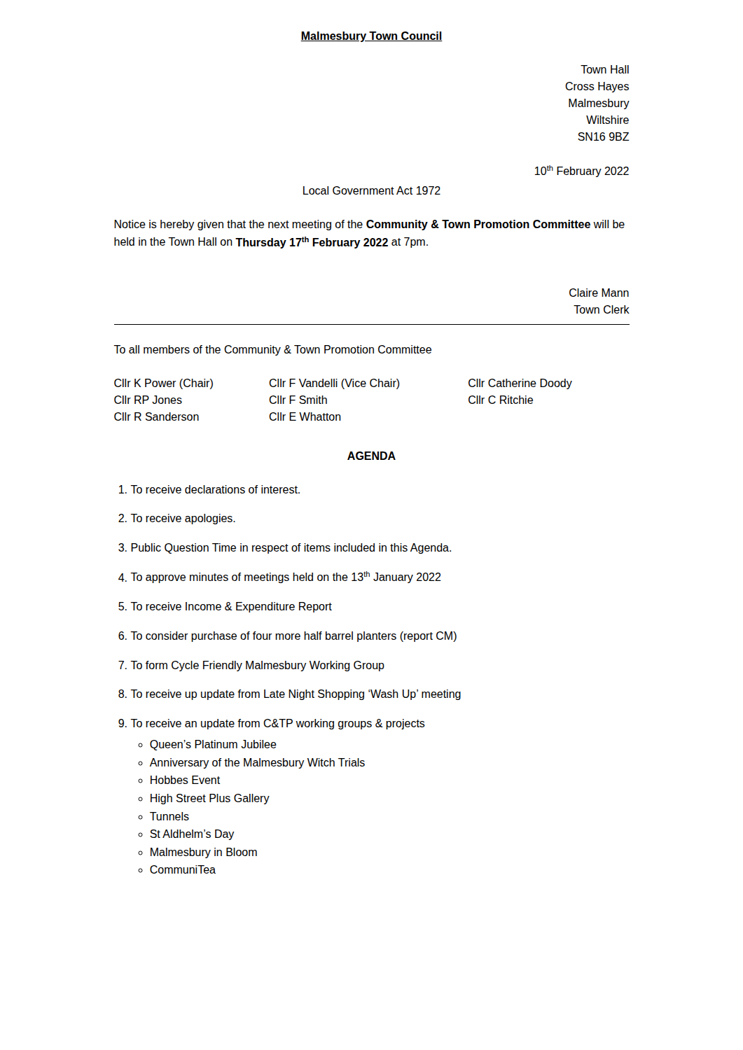Malmesbury Town Council
Town Hall
Cross Hayes
Malmesbury
Wiltshire
SN16 9BZ
10th February 2022
Local Government Act 1972
Notice is hereby given that the next meeting of the Community & Town Promotion Committee will be held in the Town Hall on Thursday 17th February 2022 at 7pm.
Claire Mann
Town Clerk
To all members of the Community & Town Promotion Committee
| Cllr K Power (Chair) | Cllr F Vandelli (Vice Chair) | Cllr Catherine Doody |
| Cllr RP Jones | Cllr F Smith | Cllr C Ritchie |
| Cllr R Sanderson | Cllr E Whatton | |
AGENDA
To receive declarations of interest.
To receive apologies.
Public Question Time in respect of items included in this Agenda.
To approve minutes of meetings held on the 13th January 2022
To receive Income & Expenditure Report
To consider purchase of four more half barrel planters (report CM)
To form Cycle Friendly Malmesbury Working Group
To receive up update from Late Night Shopping ‘Wash Up’ meeting
To receive an update from C&TP working groups & projects
Queen’s Platinum Jubilee
Anniversary of the Malmesbury Witch Trials
Hobbes Event
High Street Plus Gallery
Tunnels
St Aldhelm’s Day
Malmesbury in Bloom
CommuniTea